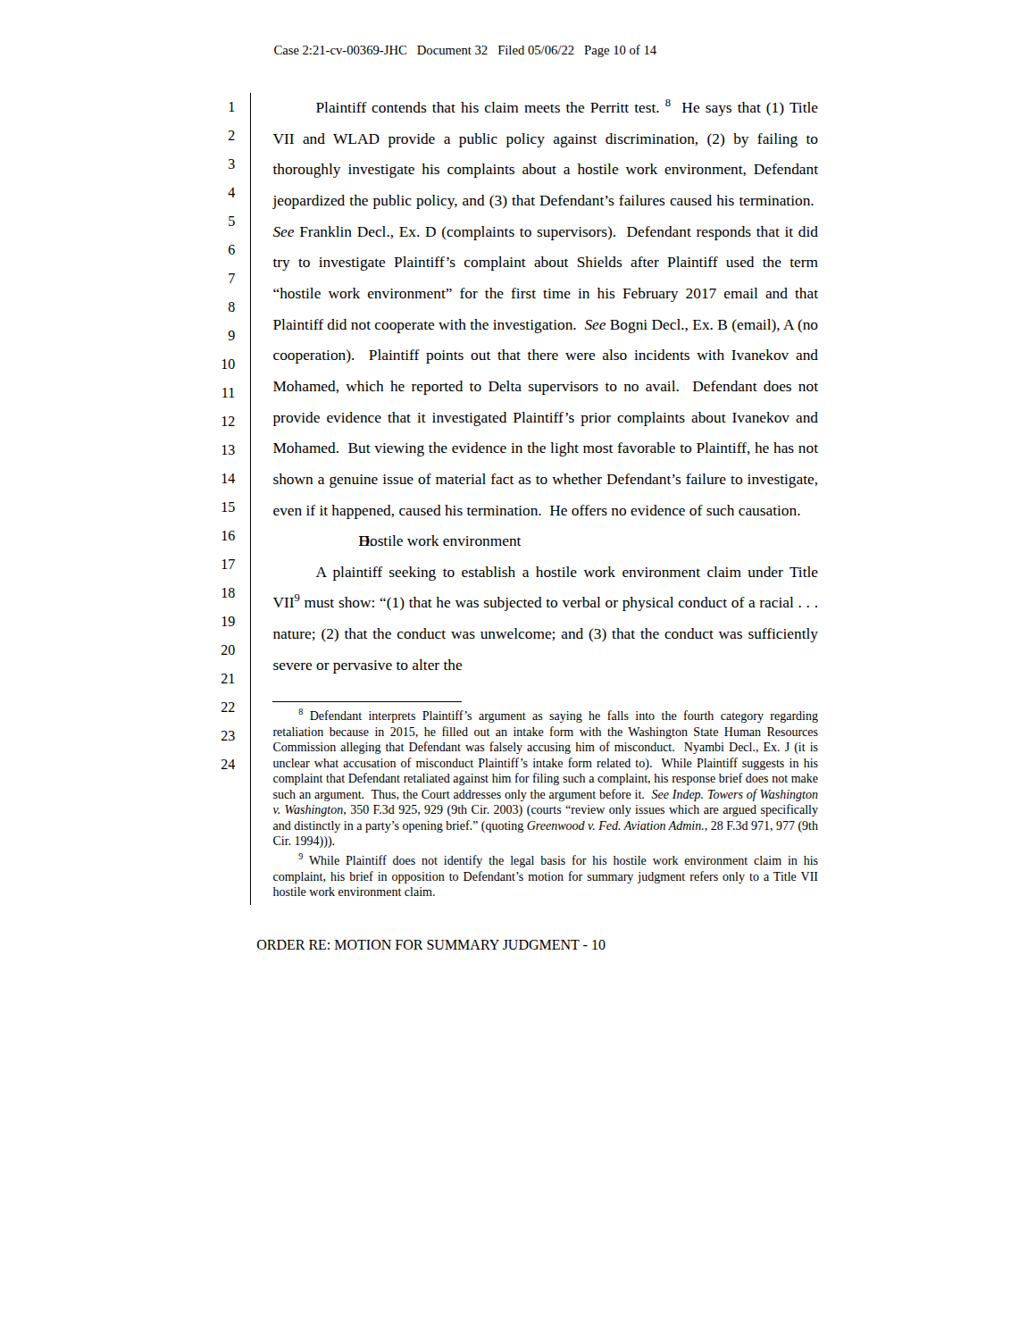Case 2:21-cv-00369-JHC Document 32 Filed 05/06/22 Page 10 of 14
1
2
3
4
5
6
7
8
9
10
11
12
13
14
15
16
17
18
19
20
21
22
23
24
Plaintiff contends that his claim meets the Perritt test. 8 He says that (1) Title VII and WLAD provide a public policy against discrimination, (2) by failing to thoroughly investigate his complaints about a hostile work environment, Defendant jeopardized the public policy, and (3) that Defendant’s failures caused his termination. See Franklin Decl., Ex. D (complaints to supervisors). Defendant responds that it did try to investigate Plaintiff’s complaint about Shields after Plaintiff used the term “hostile work environment” for the first time in his February 2017 email and that Plaintiff did not cooperate with the investigation. See Bogni Decl., Ex. B (email), A (no cooperation). Plaintiff points out that there were also incidents with Ivanekov and Mohamed, which he reported to Delta supervisors to no avail. Defendant does not provide evidence that it investigated Plaintiff’s prior complaints about Ivanekov and Mohamed. But viewing the evidence in the light most favorable to Plaintiff, he has not shown a genuine issue of material fact as to whether Defendant’s failure to investigate, even if it happened, caused his termination. He offers no evidence of such causation.
D. Hostile work environment
A plaintiff seeking to establish a hostile work environment claim under Title VII9 must show: “(1) that he was subjected to verbal or physical conduct of a racial . . . nature; (2) that the conduct was unwelcome; and (3) that the conduct was sufficiently severe or pervasive to alter the
8 Defendant interprets Plaintiff’s argument as saying he falls into the fourth category regarding retaliation because in 2015, he filled out an intake form with the Washington State Human Resources Commission alleging that Defendant was falsely accusing him of misconduct. Nyambi Decl., Ex. J (it is unclear what accusation of misconduct Plaintiff’s intake form related to). While Plaintiff suggests in his complaint that Defendant retaliated against him for filing such a complaint, his response brief does not make such an argument. Thus, the Court addresses only the argument before it. See Indep. Towers of Washington v. Washington, 350 F.3d 925, 929 (9th Cir. 2003) (courts “review only issues which are argued specifically and distinctly in a party’s opening brief.” (quoting Greenwood v. Fed. Aviation Admin., 28 F.3d 971, 977 (9th Cir. 1994))).
9 While Plaintiff does not identify the legal basis for his hostile work environment claim in his complaint, his brief in opposition to Defendant’s motion for summary judgment refers only to a Title VII hostile work environment claim.
ORDER RE: MOTION FOR SUMMARY JUDGMENT - 10